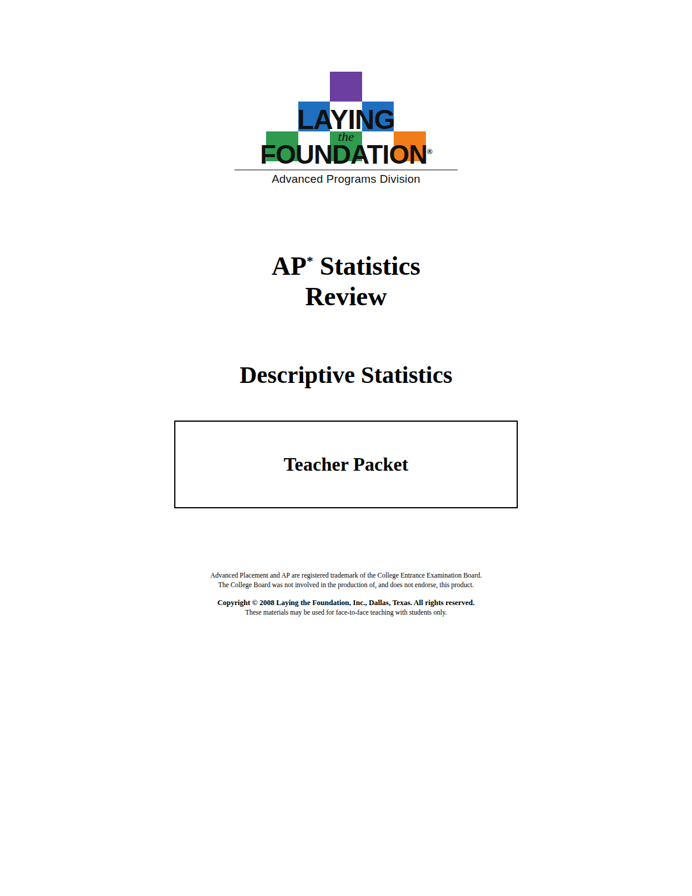Laying
the
Foundation®
Advanced Programs Division
AP* Statistics
Review
Descriptive Statistics
Teacher Packet
Advanced Placement and AP are registered trademark of the College Entrance Examination Board.
The College Board was not involved in the production of, and does not endorse, this product.
Copyright © 2008 Laying the Foundation, Inc., Dallas, Texas. All rights reserved.
These materials may be used for face-to-face teaching with students only.